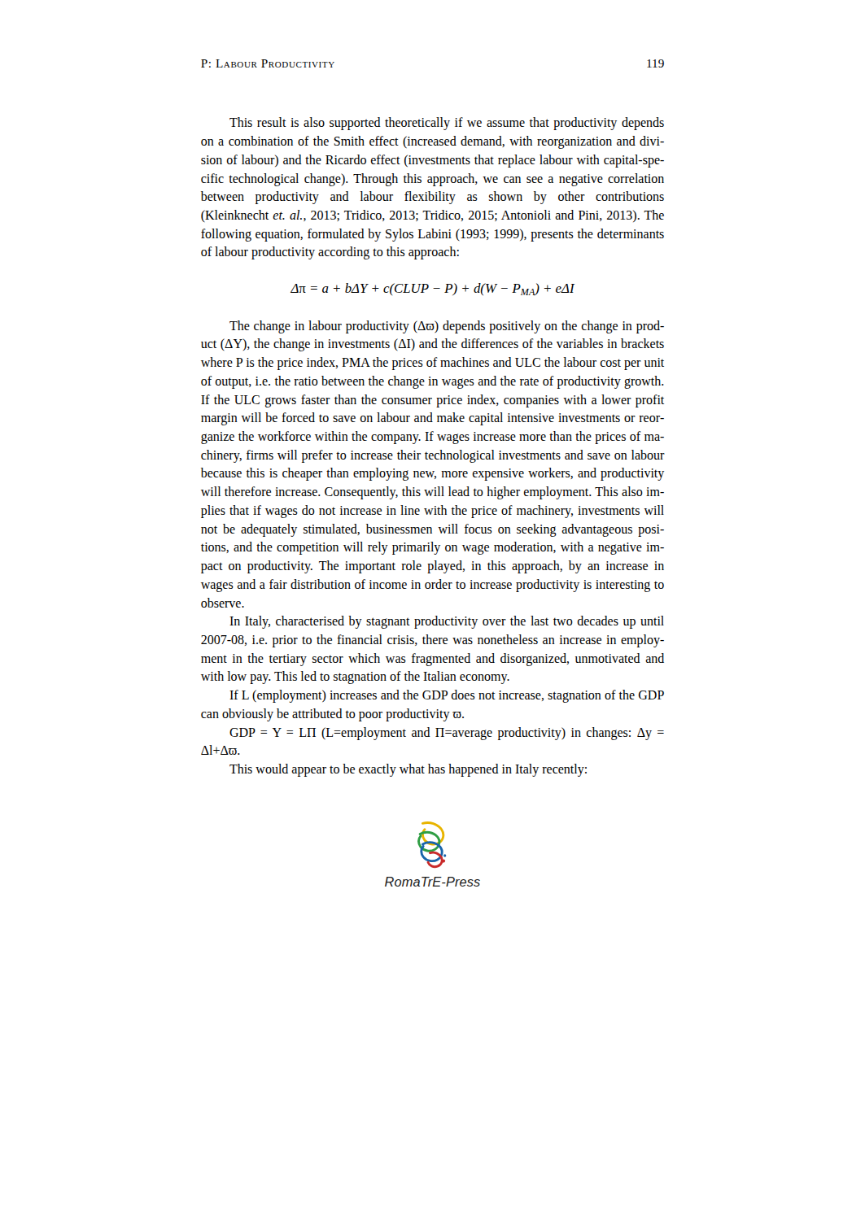P: Labour Productivity 119
This result is also supported theoretically if we assume that productivity depends on a combination of the Smith effect (increased demand, with reorganization and division of labour) and the Ricardo effect (investments that replace labour with capital-specific technological change). Through this approach, we can see a negative correlation between productivity and labour flexibility as shown by other contributions (Kleinknecht et. al., 2013; Tridico, 2013; Tridico, 2015; Antonioli and Pini, 2013). The following equation, formulated by Sylos Labini (1993; 1999), presents the determinants of labour productivity according to this approach:
Δπ = a + b ΔY + c(CLUP − P) + d(W − PMA) + e ΔI
The change in labour productivity (Δϖ) depends positively on the change in product (ΔY), the change in investments (ΔI) and the differences of the variables in brackets where P is the price index, PMA the prices of machines and ULC the labour cost per unit of output, i.e. the ratio between the change in wages and the rate of productivity growth. If the ULC grows faster than the consumer price index, companies with a lower profit margin will be forced to save on labour and make capital intensive investments or reorganize the workforce within the company. If wages increase more than the prices of machinery, firms will prefer to increase their technological investments and save on labour because this is cheaper than employing new, more expensive workers, and productivity will therefore increase. Consequently, this will lead to higher employment. This also implies that if wages do not increase in line with the price of machinery, investments will not be adequately stimulated, businessmen will focus on seeking advantageous positions, and the competition will rely primarily on wage moderation, with a negative impact on productivity. The important role played, in this approach, by an increase in wages and a fair distribution of income in order to increase productivity is interesting to observe.
In Italy, characterised by stagnant productivity over the last two decades up until 2007-08, i.e. prior to the financial crisis, there was nonetheless an increase in employment in the tertiary sector which was fragmented and disorganized, unmotivated and with low pay. This led to stagnation of the Italian economy.
If L (employment) increases and the GDP does not increase, stagnation of the GDP can obviously be attributed to poor productivity ϖ.
GDP = Y = LΠ (L=employment and Π=average productivity) in changes: Δy = Δl+Δϖ.
This would appear to be exactly what has happened in Italy recently:
Roma TrE-Press